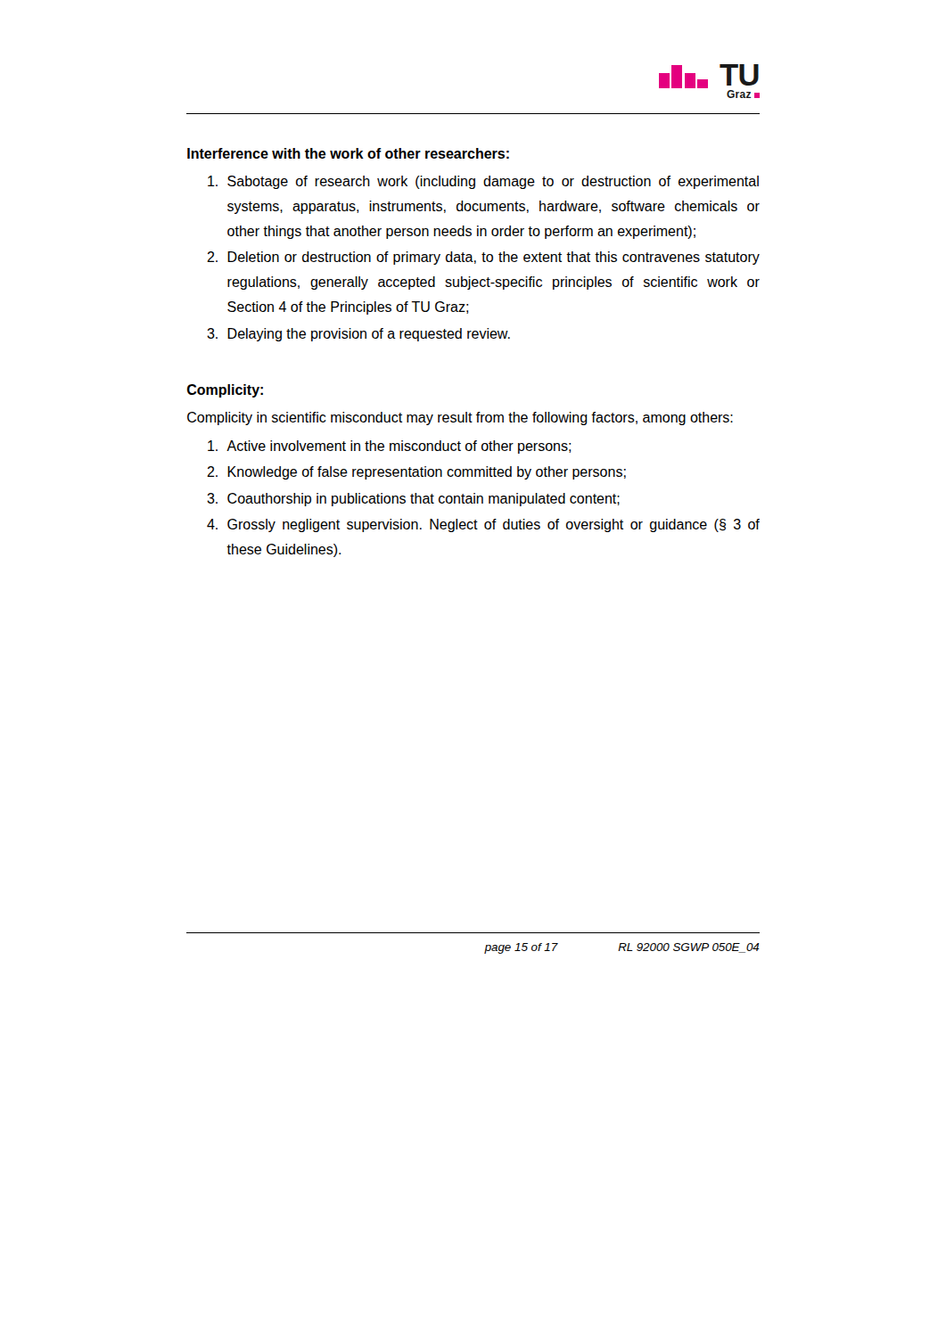TU Graz
Interference with the work of other researchers:
Sabotage of research work (including damage to or destruction of experimental systems, apparatus, instruments, documents, hardware, software chemicals or other things that another person needs in order to perform an experiment);
Deletion or destruction of primary data, to the extent that this contravenes statutory regulations, generally accepted subject-specific principles of scientific work or Section 4 of the Principles of TU Graz;
Delaying the provision of a requested review.
Complicity:
Complicity in scientific misconduct may result from the following factors, among others:
Active involvement in the misconduct of other persons;
Knowledge of false representation committed by other persons;
Coauthorship in publications that contain manipulated content;
Grossly negligent supervision. Neglect of duties of oversight or guidance (§ 3 of these Guidelines).
page 15 of 17
RL 92000 SGWP 050E_04